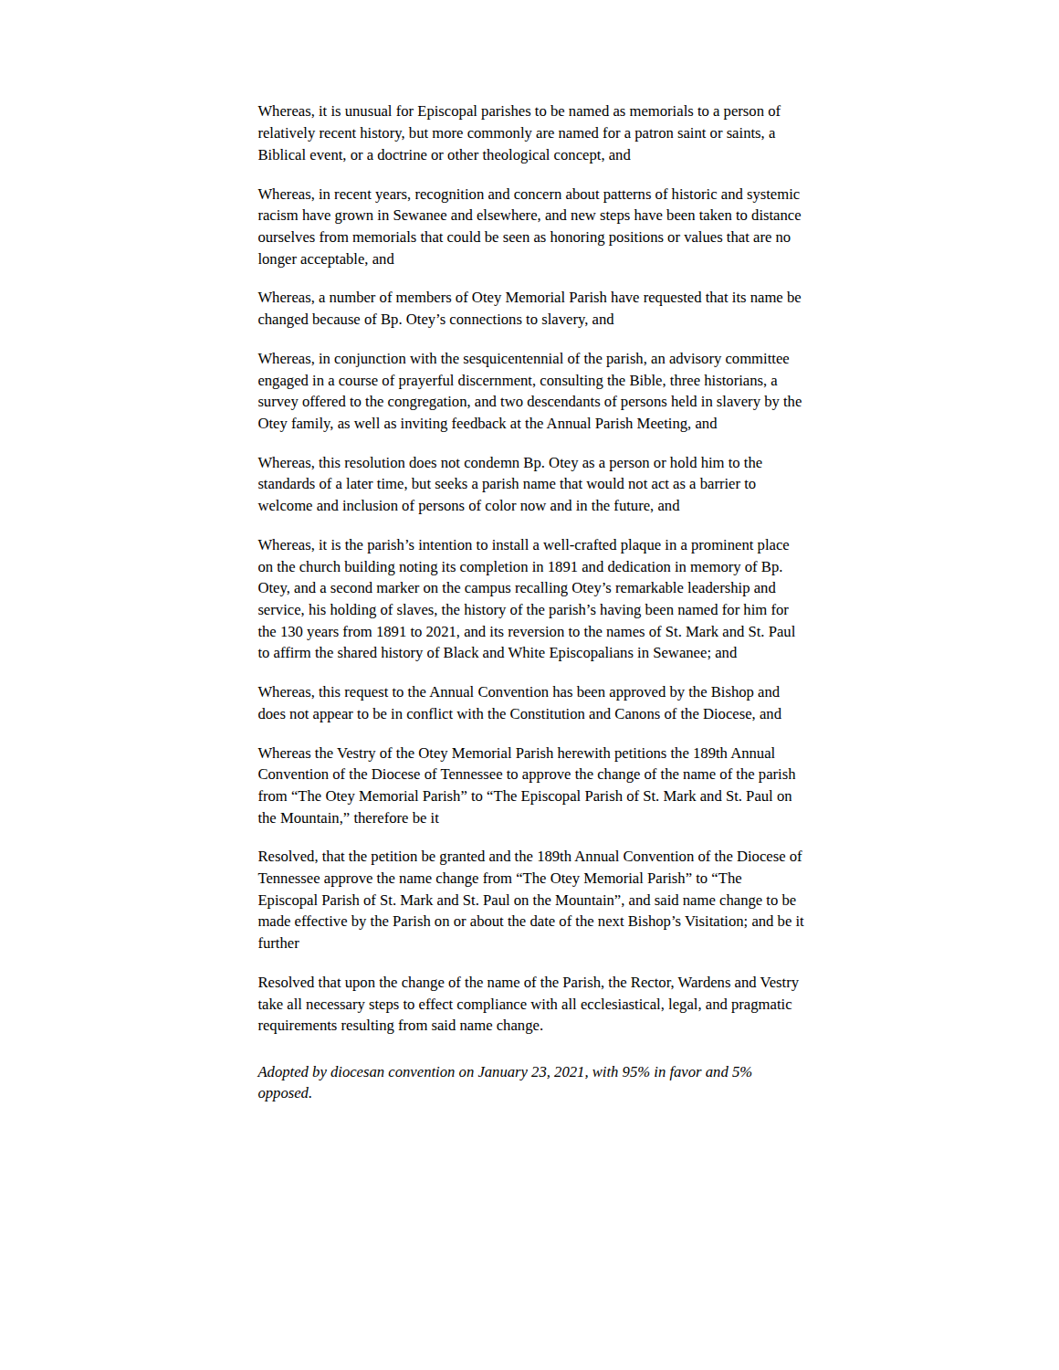Whereas, it is unusual for Episcopal parishes to be named as memorials to a person of relatively recent history, but more commonly are named for a patron saint or saints, a Biblical event, or a doctrine or other theological concept, and
Whereas, in recent years, recognition and concern about patterns of historic and systemic racism have grown in Sewanee and elsewhere, and new steps have been taken to distance ourselves from memorials that could be seen as honoring positions or values that are no longer acceptable, and
Whereas, a number of members of Otey Memorial Parish have requested that its name be changed because of Bp. Otey’s connections to slavery, and
Whereas, in conjunction with the sesquicentennial of the parish, an advisory committee engaged in a course of prayerful discernment, consulting the Bible, three historians, a survey offered to the congregation, and two descendants of persons held in slavery by the Otey family, as well as inviting feedback at the Annual Parish Meeting, and
Whereas, this resolution does not condemn Bp. Otey as a person or hold him to the standards of a later time, but seeks a parish name that would not act as a barrier to welcome and inclusion of persons of color now and in the future, and
Whereas, it is the parish’s intention to install a well-crafted plaque in a prominent place on the church building noting its completion in 1891 and dedication in memory of Bp. Otey, and a second marker on the campus recalling Otey’s remarkable leadership and service, his holding of slaves, the history of the parish’s having been named for him for the 130 years from 1891 to 2021, and its reversion to the names of St. Mark and St. Paul to affirm the shared history of Black and White Episcopalians in Sewanee; and
Whereas, this request to the Annual Convention has been approved by the Bishop and does not appear to be in conflict with the Constitution and Canons of the Diocese, and
Whereas the Vestry of the Otey Memorial Parish herewith petitions the 189th Annual Convention of the Diocese of Tennessee to approve the change of the name of the parish from “The Otey Memorial Parish” to “The Episcopal Parish of St. Mark and St. Paul on the Mountain,” therefore be it
Resolved, that the petition be granted and the 189th Annual Convention of the Diocese of Tennessee approve the name change from “The Otey Memorial Parish” to “The Episcopal Parish of St. Mark and St. Paul on the Mountain”, and said name change to be made effective by the Parish on or about the date of the next Bishop’s Visitation; and be it further
Resolved that upon the change of the name of the Parish, the Rector, Wardens and Vestry take all necessary steps to effect compliance with all ecclesiastical, legal, and pragmatic requirements resulting from said name change.
Adopted by diocesan convention on January 23, 2021, with 95% in favor and 5% opposed.